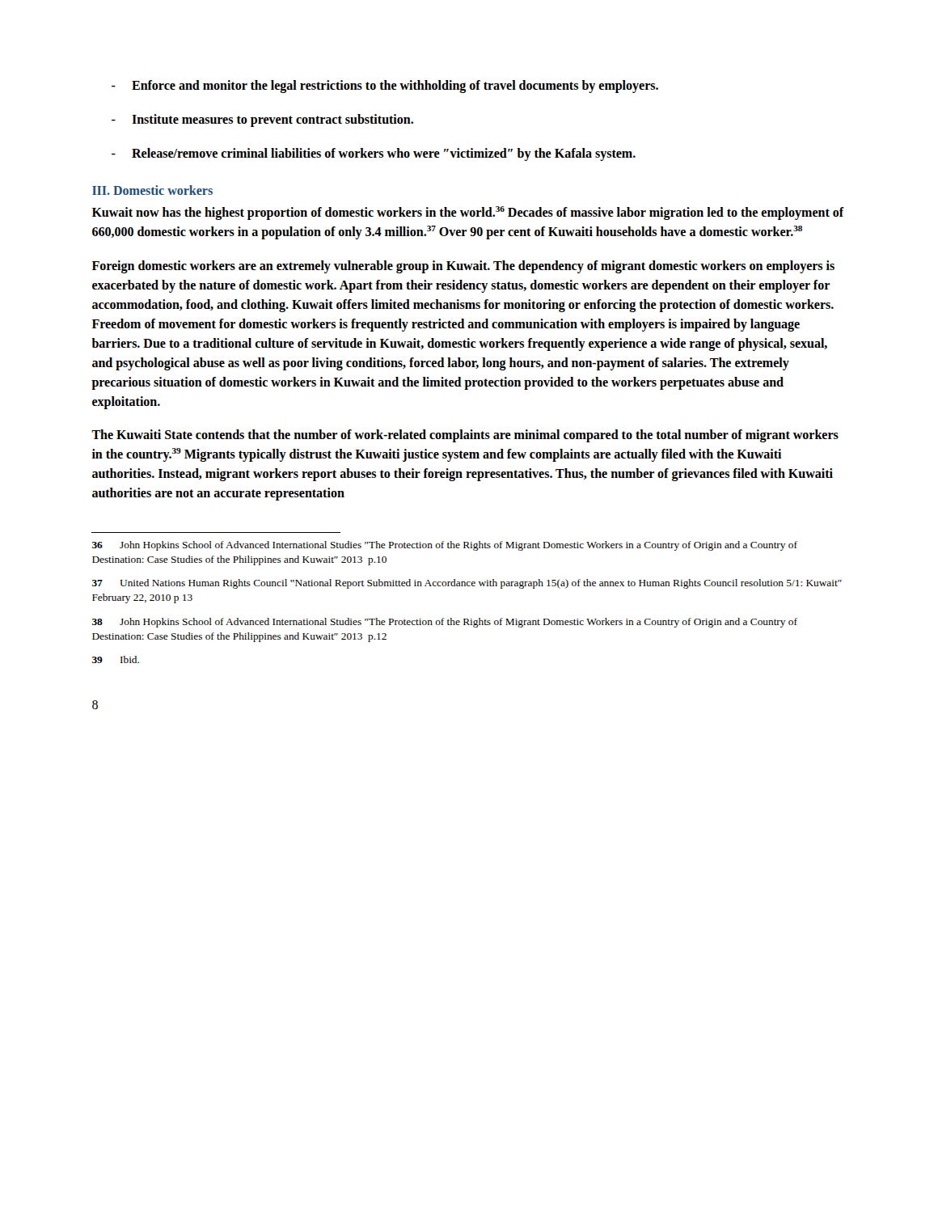Enforce and monitor the legal restrictions to the withholding of travel documents by employers.
Institute measures to prevent contract substitution.
Release/remove criminal liabilities of workers who were ″victimized″ by the Kafala system.
III. Domestic workers
Kuwait now has the highest proportion of domestic workers in the world.36 Decades of massive labor migration led to the employment of 660,000 domestic workers in a population of only 3.4 million.37 Over 90 per cent of Kuwaiti households have a domestic worker.38
Foreign domestic workers are an extremely vulnerable group in Kuwait. The dependency of migrant domestic workers on employers is exacerbated by the nature of domestic work. Apart from their residency status, domestic workers are dependent on their employer for accommodation, food, and clothing. Kuwait offers limited mechanisms for monitoring or enforcing the protection of domestic workers. Freedom of movement for domestic workers is frequently restricted and communication with employers is impaired by language barriers. Due to a traditional culture of servitude in Kuwait, domestic workers frequently experience a wide range of physical, sexual, and psychological abuse as well as poor living conditions, forced labor, long hours, and non-payment of salaries. The extremely precarious situation of domestic workers in Kuwait and the limited protection provided to the workers perpetuates abuse and exploitation.
The Kuwaiti State contends that the number of work-related complaints are minimal compared to the total number of migrant workers in the country.39 Migrants typically distrust the Kuwaiti justice system and few complaints are actually filed with the Kuwaiti authorities. Instead, migrant workers report abuses to their foreign representatives. Thus, the number of grievances filed with Kuwaiti authorities are not an accurate representation
36 John Hopkins School of Advanced International Studies ″The Protection of the Rights of Migrant Domestic Workers in a Country of Origin and a Country of Destination: Case Studies of the Philippines and Kuwait″ 2013 p.10
37 United Nations Human Rights Council ‟National Report Submitted in Accordance with paragraph 15(a) of the annex to Human Rights Council resolution 5/1: Kuwait″ February 22, 2010 p 13
38 John Hopkins School of Advanced International Studies ″The Protection of the Rights of Migrant Domestic Workers in a Country of Origin and a Country of Destination: Case Studies of the Philippines and Kuwait″ 2013 p.12
39 Ibid.
8